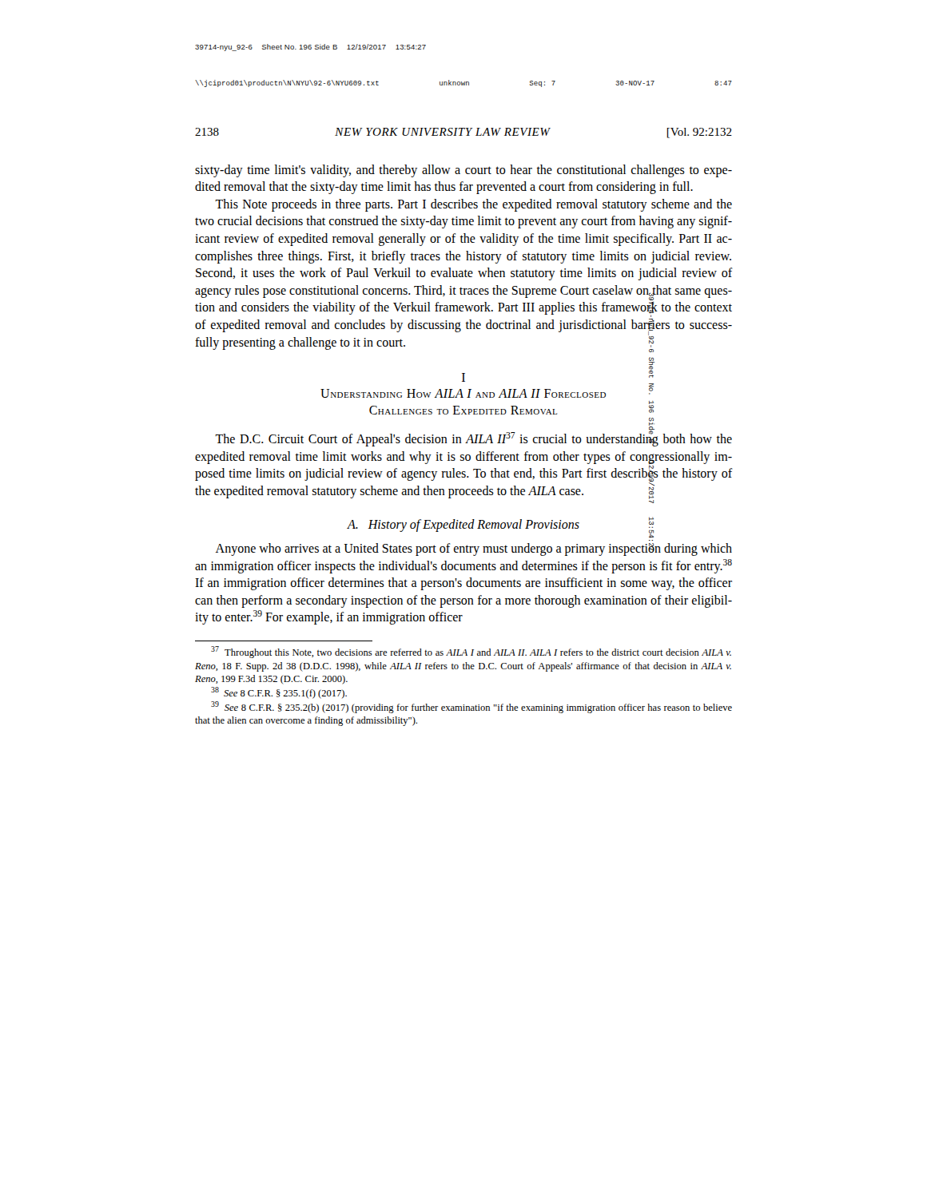39714-nyu_92-6 Sheet No. 196 Side B 12/19/2017 13:54:27
\\jciprod01\productn\N\NYU\92-6\NYU609.txt unknown Seq: 7 30-NOV-17 8:47
2138 NEW YORK UNIVERSITY LAW REVIEW [Vol. 92:2132
sixty-day time limit's validity, and thereby allow a court to hear the constitutional challenges to expedited removal that the sixty-day time limit has thus far prevented a court from considering in full.
This Note proceeds in three parts. Part I describes the expedited removal statutory scheme and the two crucial decisions that construed the sixty-day time limit to prevent any court from having any significant review of expedited removal generally or of the validity of the time limit specifically. Part II accomplishes three things. First, it briefly traces the history of statutory time limits on judicial review. Second, it uses the work of Paul Verkuil to evaluate when statutory time limits on judicial review of agency rules pose constitutional concerns. Third, it traces the Supreme Court caselaw on that same question and considers the viability of the Verkuil framework. Part III applies this framework to the context of expedited removal and concludes by discussing the doctrinal and jurisdictional barriers to successfully presenting a challenge to it in court.
I
Understanding How AILA I and AILA II Foreclosed
Challenges to Expedited Removal
The D.C. Circuit Court of Appeal's decision in AILA II37 is crucial to understanding both how the expedited removal time limit works and why it is so different from other types of congressionally imposed time limits on judicial review of agency rules. To that end, this Part first describes the history of the expedited removal statutory scheme and then proceeds to the AILA case.
A. History of Expedited Removal Provisions
Anyone who arrives at a United States port of entry must undergo a primary inspection during which an immigration officer inspects the individual's documents and determines if the person is fit for entry.38 If an immigration officer determines that a person's documents are insufficient in some way, the officer can then perform a secondary inspection of the person for a more thorough examination of their eligibility to enter.39 For example, if an immigration officer
37 Throughout this Note, two decisions are referred to as AILA I and AILA II. AILA I refers to the district court decision AILA v. Reno, 18 F. Supp. 2d 38 (D.D.C. 1998), while AILA II refers to the D.C. Court of Appeals' affirmance of that decision in AILA v. Reno, 199 F.3d 1352 (D.C. Cir. 2000).
38 See 8 C.F.R. § 235.1(f) (2017).
39 See 8 C.F.R. § 235.2(b) (2017) (providing for further examination "if the examining immigration officer has reason to believe that the alien can overcome a finding of admissibility").
39714-nyu_92-6 Sheet No. 196 Side B 12/19/2017 13:54:27